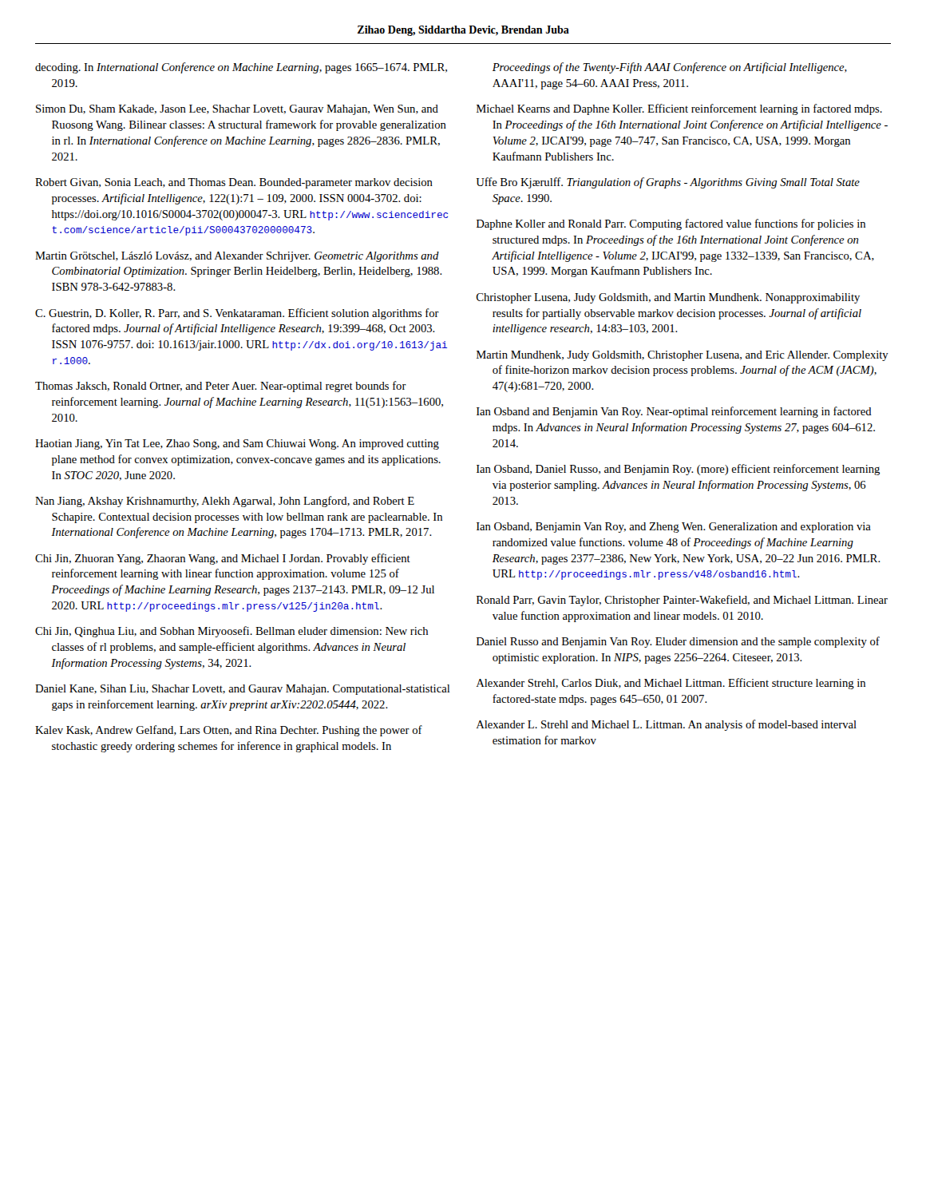Zihao Deng, Siddartha Devic, Brendan Juba
decoding. In International Conference on Machine Learning, pages 1665–1674. PMLR, 2019.
Simon Du, Sham Kakade, Jason Lee, Shachar Lovett, Gaurav Mahajan, Wen Sun, and Ruosong Wang. Bilinear classes: A structural framework for provable generalization in rl. In International Conference on Machine Learning, pages 2826–2836. PMLR, 2021.
Robert Givan, Sonia Leach, and Thomas Dean. Bounded-parameter markov decision processes. Artificial Intelligence, 122(1):71 – 109, 2000. ISSN 0004-3702. doi: https://doi.org/10.1016/S0004-3702(00)00047-3. URL http://www.sciencedirect.com/science/article/pii/S0004370200000473.
Martin Grötschel, László Lovász, and Alexander Schrijver. Geometric Algorithms and Combinatorial Optimization. Springer Berlin Heidelberg, Berlin, Heidelberg, 1988. ISBN 978-3-642-97883-8.
C. Guestrin, D. Koller, R. Parr, and S. Venkataraman. Efficient solution algorithms for factored mdps. Journal of Artificial Intelligence Research, 19:399–468, Oct 2003. ISSN 1076-9757. doi: 10.1613/jair.1000. URL http://dx.doi.org/10.1613/jair.1000.
Thomas Jaksch, Ronald Ortner, and Peter Auer. Near-optimal regret bounds for reinforcement learning. Journal of Machine Learning Research, 11(51):1563–1600, 2010.
Haotian Jiang, Yin Tat Lee, Zhao Song, and Sam Chiuwai Wong. An improved cutting plane method for convex optimization, convex-concave games and its applications. In STOC 2020, June 2020.
Nan Jiang, Akshay Krishnamurthy, Alekh Agarwal, John Langford, and Robert E Schapire. Contextual decision processes with low bellman rank are paclearnable. In International Conference on Machine Learning, pages 1704–1713. PMLR, 2017.
Chi Jin, Zhuoran Yang, Zhaoran Wang, and Michael I Jordan. Provably efficient reinforcement learning with linear function approximation. volume 125 of Proceedings of Machine Learning Research, pages 2137–2143. PMLR, 09–12 Jul 2020. URL http://proceedings.mlr.press/v125/jin20a.html.
Chi Jin, Qinghua Liu, and Sobhan Miryoosefi. Bellman eluder dimension: New rich classes of rl problems, and sample-efficient algorithms. Advances in Neural Information Processing Systems, 34, 2021.
Daniel Kane, Sihan Liu, Shachar Lovett, and Gaurav Mahajan. Computational-statistical gaps in reinforcement learning. arXiv preprint arXiv:2202.05444, 2022.
Kalev Kask, Andrew Gelfand, Lars Otten, and Rina Dechter. Pushing the power of stochastic greedy ordering schemes for inference in graphical models. In Proceedings of the Twenty-Fifth AAAI Conference on Artificial Intelligence, AAAI'11, page 54–60. AAAI Press, 2011.
Michael Kearns and Daphne Koller. Efficient reinforcement learning in factored mdps. In Proceedings of the 16th International Joint Conference on Artificial Intelligence - Volume 2, IJCAI'99, page 740–747, San Francisco, CA, USA, 1999. Morgan Kaufmann Publishers Inc.
Uffe Bro Kjærulff. Triangulation of Graphs - Algorithms Giving Small Total State Space. 1990.
Daphne Koller and Ronald Parr. Computing factored value functions for policies in structured mdps. In Proceedings of the 16th International Joint Conference on Artificial Intelligence - Volume 2, IJCAI'99, page 1332–1339, San Francisco, CA, USA, 1999. Morgan Kaufmann Publishers Inc.
Christopher Lusena, Judy Goldsmith, and Martin Mundhenk. Nonapproximability results for partially observable markov decision processes. Journal of artificial intelligence research, 14:83–103, 2001.
Martin Mundhenk, Judy Goldsmith, Christopher Lusena, and Eric Allender. Complexity of finite-horizon markov decision process problems. Journal of the ACM (JACM), 47(4):681–720, 2000.
Ian Osband and Benjamin Van Roy. Near-optimal reinforcement learning in factored mdps. In Advances in Neural Information Processing Systems 27, pages 604–612. 2014.
Ian Osband, Daniel Russo, and Benjamin Roy. (more) efficient reinforcement learning via posterior sampling. Advances in Neural Information Processing Systems, 06 2013.
Ian Osband, Benjamin Van Roy, and Zheng Wen. Generalization and exploration via randomized value functions. volume 48 of Proceedings of Machine Learning Research, pages 2377–2386, New York, New York, USA, 20–22 Jun 2016. PMLR. URL http://proceedings.mlr.press/v48/osband16.html.
Ronald Parr, Gavin Taylor, Christopher Painter-Wakefield, and Michael Littman. Linear value function approximation and linear models. 01 2010.
Daniel Russo and Benjamin Van Roy. Eluder dimension and the sample complexity of optimistic exploration. In NIPS, pages 2256–2264. Citeseer, 2013.
Alexander Strehl, Carlos Diuk, and Michael Littman. Efficient structure learning in factored-state mdps. pages 645–650, 01 2007.
Alexander L. Strehl and Michael L. Littman. An analysis of model-based interval estimation for markov